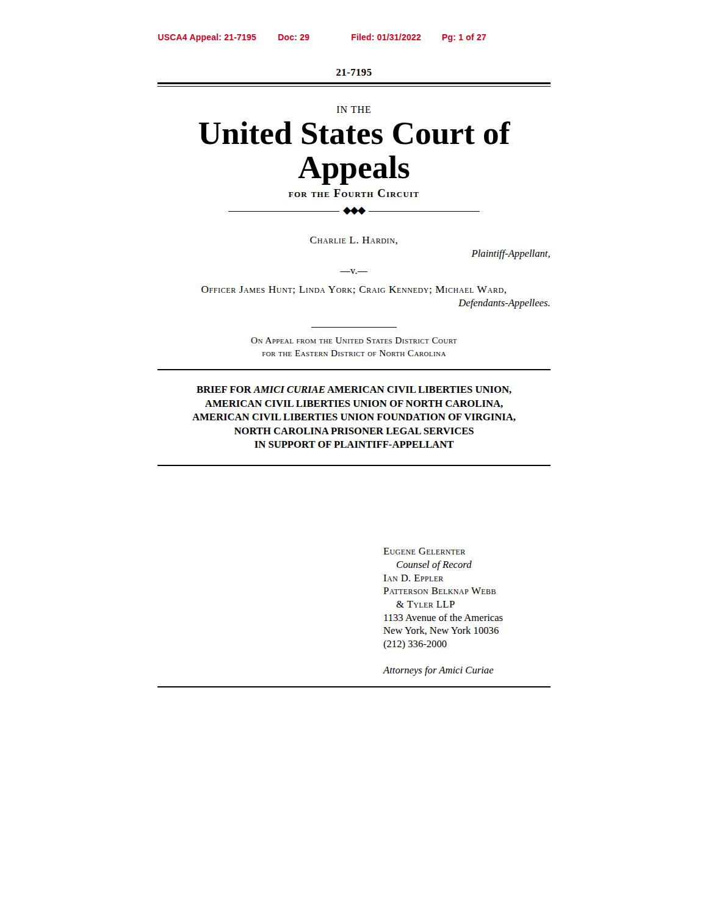USCA4 Appeal: 21-7195 Doc: 29 Filed: 01/31/2022 Pg: 1 of 27
21-7195
IN THE
United States Court of Appeals
for the Fourth Circuit
◆◆◆
Charlie L. Hardin,
Plaintiff-Appellant,
—v.—
Officer James Hunt; Linda York; Craig Kennedy; Michael Ward,
Defendants-Appellees.
On Appeal from the United States District Court
for the Eastern District of North Carolina
BRIEF FOR AMICI CURIAE AMERICAN CIVIL LIBERTIES UNION,
AMERICAN CIVIL LIBERTIES UNION OF NORTH CAROLINA,
AMERICAN CIVIL LIBERTIES UNION FOUNDATION OF VIRGINIA,
NORTH CAROLINA PRISONER LEGAL SERVICES
IN SUPPORT OF PLAINTIFF-APPELLANT
Eugene Gelernter
Counsel of Record
Ian D. Eppler
Patterson Belknap Webb
& Tyler LLP
1133 Avenue of the Americas
New York, New York 10036
(212) 336-2000
Attorneys for Amici Curiae